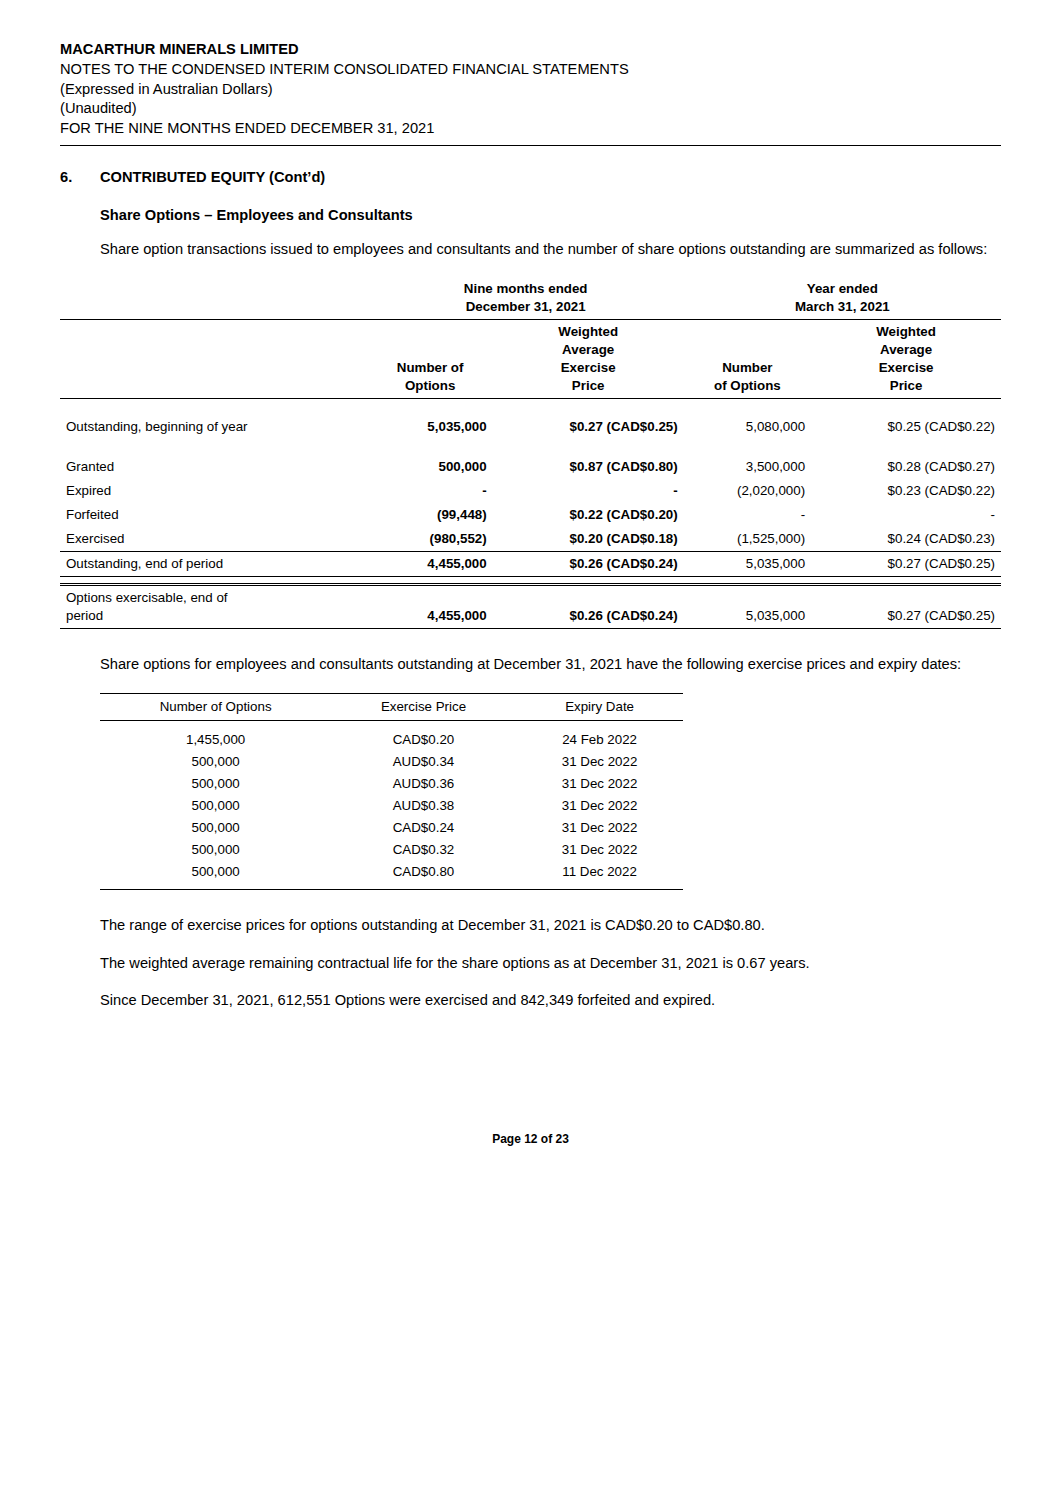MACARTHUR MINERALS LIMITED
NOTES TO THE CONDENSED INTERIM CONSOLIDATED FINANCIAL STATEMENTS
(Expressed in Australian Dollars)
(Unaudited)
FOR THE NINE MONTHS ENDED DECEMBER 31, 2021
6. CONTRIBUTED EQUITY (Cont’d)
Share Options – Employees and Consultants
Share option transactions issued to employees and consultants and the number of share options outstanding are summarized as follows:
| | Nine months ended December 31, 2021 | Year ended March 31, 2021 |
| --- | --- | --- |
| | Number of Options | Weighted Average Exercise Price | Number of Options | Weighted Average Exercise Price |
| Outstanding, beginning of year | 5,035,000 | $0.27 (CAD$0.25) | 5,080,000 | $0.25 (CAD$0.22) |
| Granted | 500,000 | $0.87 (CAD$0.80) | 3,500,000 | $0.28 (CAD$0.27) |
| Expired | - | - | (2,020,000) | $0.23 (CAD$0.22) |
| Forfeited | (99,448) | $0.22 (CAD$0.20) | - | - |
| Exercised | (980,552) | $0.20 (CAD$0.18) | (1,525,000) | $0.24 (CAD$0.23) |
| Outstanding, end of period | 4,455,000 | $0.26 (CAD$0.24) | 5,035,000 | $0.27 (CAD$0.25) |
| Options exercisable, end of period | 4,455,000 | $0.26 (CAD$0.24) | 5,035,000 | $0.27 (CAD$0.25) |
Share options for employees and consultants outstanding at December 31, 2021 have the following exercise prices and expiry dates:
| Number of Options | Exercise Price | Expiry Date |
| --- | --- | --- |
| 1,455,000 | CAD$0.20 | 24 Feb 2022 |
| 500,000 | AUD$0.34 | 31 Dec 2022 |
| 500,000 | AUD$0.36 | 31 Dec 2022 |
| 500,000 | AUD$0.38 | 31 Dec 2022 |
| 500,000 | CAD$0.24 | 31 Dec 2022 |
| 500,000 | CAD$0.32 | 31 Dec 2022 |
| 500,000 | CAD$0.80 | 11 Dec 2022 |
The range of exercise prices for options outstanding at December 31, 2021 is CAD$0.20 to CAD$0.80.
The weighted average remaining contractual life for the share options as at December 31, 2021 is 0.67 years.
Since December 31, 2021, 612,551 Options were exercised and 842,349 forfeited and expired.
Page 12 of 23